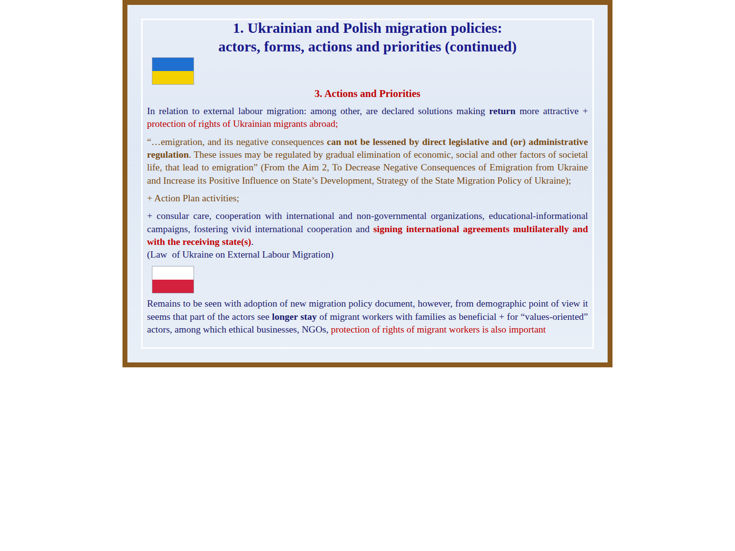1. Ukrainian and Polish migration policies:
actors, forms, actions and priorities (continued)
3. Actions and Priorities
In relation to external labour migration: among other, are declared solutions making return more attractive + protection of rights of Ukrainian migrants abroad;
“…emigration, and its negative consequences can not be lessened by direct legislative and (or) administrative regulation. These issues may be regulated by gradual elimination of economic, social and other factors of societal life, that lead to emigration” (From the Aim 2, To Decrease Negative Consequences of Emigration from Ukraine and Increase its Positive Influence on State’s Development, Strategy of the State Migration Policy of Ukraine);
+ Action Plan activities;
+ consular care, cooperation with international and non-governmental organizations, educational-informational campaigns, fostering vivid international cooperation and signing international agreements multilaterally and with the receiving state(s).
(Law of Ukraine on External Labour Migration)
Remains to be seen with adoption of new migration policy document, however, from demographic point of view it seems that part of the actors see longer stay of migrant workers with families as beneficial + for “values-oriented” actors, among which ethical businesses, NGOs, protection of rights of migrant workers is also important